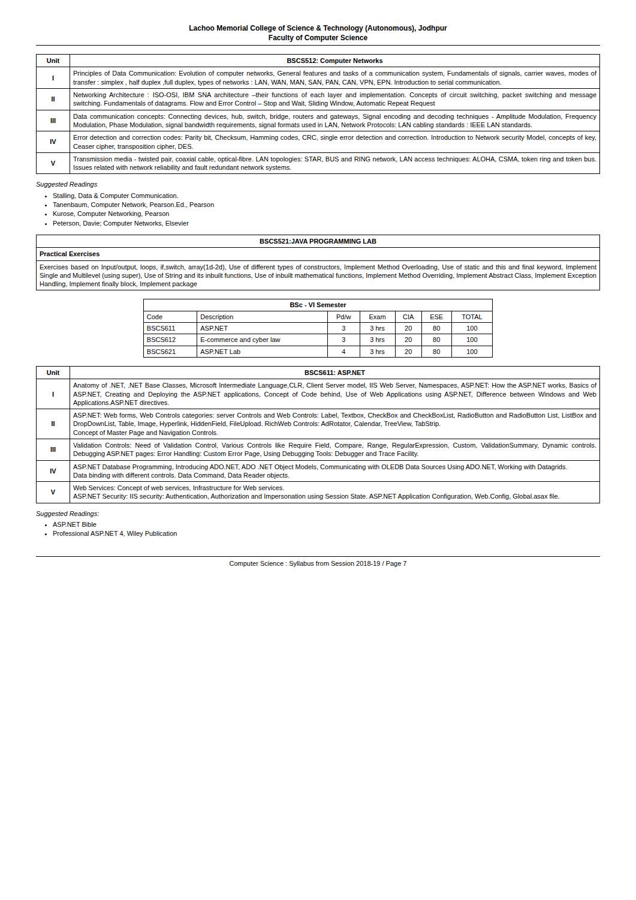Lachoo Memorial College of Science & Technology (Autonomous), Jodhpur
Faculty of Computer Science
| Unit | BSCS512: Computer Networks |
| I | Principles of Data Communication: Evolution of computer networks, General features and tasks of a communication system, Fundamentals of signals, carrier waves, modes of transfer : simplex , half duplex ,full duplex, types of networks : LAN, WAN, MAN, SAN, PAN, CAN, VPN, EPN. Introduction to serial communication. |
| II | Networking Architecture : ISO-OSI, IBM SNA architecture –their functions of each layer and implementation. Concepts of circuit switching, packet switching and message switching. Fundamentals of datagrams. Flow and Error Control – Stop and Wait, Sliding Window, Automatic Repeat Request |
| III | Data communication concepts: Connecting devices, hub, switch, bridge, routers and gateways, Signal encoding and decoding techniques - Amplitude Modulation, Frequency Modulation, Phase Modulation, signal bandwidth requirements, signal formats used in LAN, Network Protocols: LAN cabling standards : IEEE LAN standards. |
| IV | Error detection and correction codes: Parity bit, Checksum, Hamming codes, CRC, single error detection and correction. Introduction to Network security Model, concepts of key, Ceaser cipher, transposition cipher, DES. |
| V | Transmission media - twisted pair, coaxial cable, optical-fibre. LAN topologies: STAR, BUS and RING network, LAN access techniques: ALOHA, CSMA, token ring and token bus. Issues related with network reliability and fault redundant network systems. |
Suggested Readings
Stalling, Data & Computer Communication.
Tanenbaum, Computer Network, Pearson.Ed., Pearson
Kurose, Computer Networking, Pearson
Peterson, Davie; Computer Networks, Elsevier
| BSCS521:JAVA PROGRAMMING LAB |
| Practical Exercises |
| Exercises based on Input/output, loops, if,switch, array(1d-2d), Use of different types of constructors, Implement Method Overloading, Use of static and this and final keyword, Implement Single and Multilevel (using super), Use of String and its inbuilt functions, Use of inbuilt mathematical functions, Implement Method Overriding, Implement Abstract Class, Implement Exception Handling, Implement finally block, Implement package |
| BSc - VI Semester |
| Code | Description | Pd/w | Exam | CIA | ESE | TOTAL |
| BSCS611 | ASP.NET | 3 | 3 hrs | 20 | 80 | 100 |
| BSCS612 | E-commerce and cyber law | 3 | 3 hrs | 20 | 80 | 100 |
| BSCS621 | ASP.NET Lab | 4 | 3 hrs | 20 | 80 | 100 |
| Unit | BSCS611: ASP.NET |
| I | Anatomy of .NET, .NET Base Classes, Microsoft Intermediate Language,CLR, Client Server model, IIS Web Server, Namespaces, ASP.NET: How the ASP.NET works, Basics of ASP.NET, Creating and Deploying the ASP.NET applications, Concept of Code behind, Use of Web Applications using ASP.NET, Difference between Windows and Web Applications.ASP.NET directives. |
| II | ASP.NET: Web forms, Web Controls categories: server Controls and Web Controls: Label, Textbox, CheckBox and CheckBoxList, RadioButton and RadioButton List, ListBox and DropDownList, Table, Image, Hyperlink, HiddenField, FileUpload. RichWeb Controls: AdRotator, Calendar, TreeView, TabStrip. Concept of Master Page and Navigation Controls. |
| III | Validation Controls: Need of Validation Control, Various Controls like Require Field, Compare, Range, RegularExpression, Custom, ValidationSummary, Dynamic controls. Debugging ASP.NET pages: Error Handling: Custom Error Page, Using Debugging Tools: Debugger and Trace Facility. |
| IV | ASP.NET Database Programming, Introducing ADO.NET, ADO .NET Object Models, Communicating with OLEDB Data Sources Using ADO.NET, Working with Datagrids. Data binding with different controls. Data Command, Data Reader objects. |
| V | Web Services: Concept of web services, Infrastructure for Web services. ASP.NET Security: IIS security: Authentication, Authorization and Impersonation using Session State. ASP.NET Application Configuration, Web.Config, Global.asax file. |
Suggested Readings:
ASP.NET Bible
Professional ASP.NET 4, Wiley Publication
Computer Science : Syllabus from Session 2018-19 / Page 7